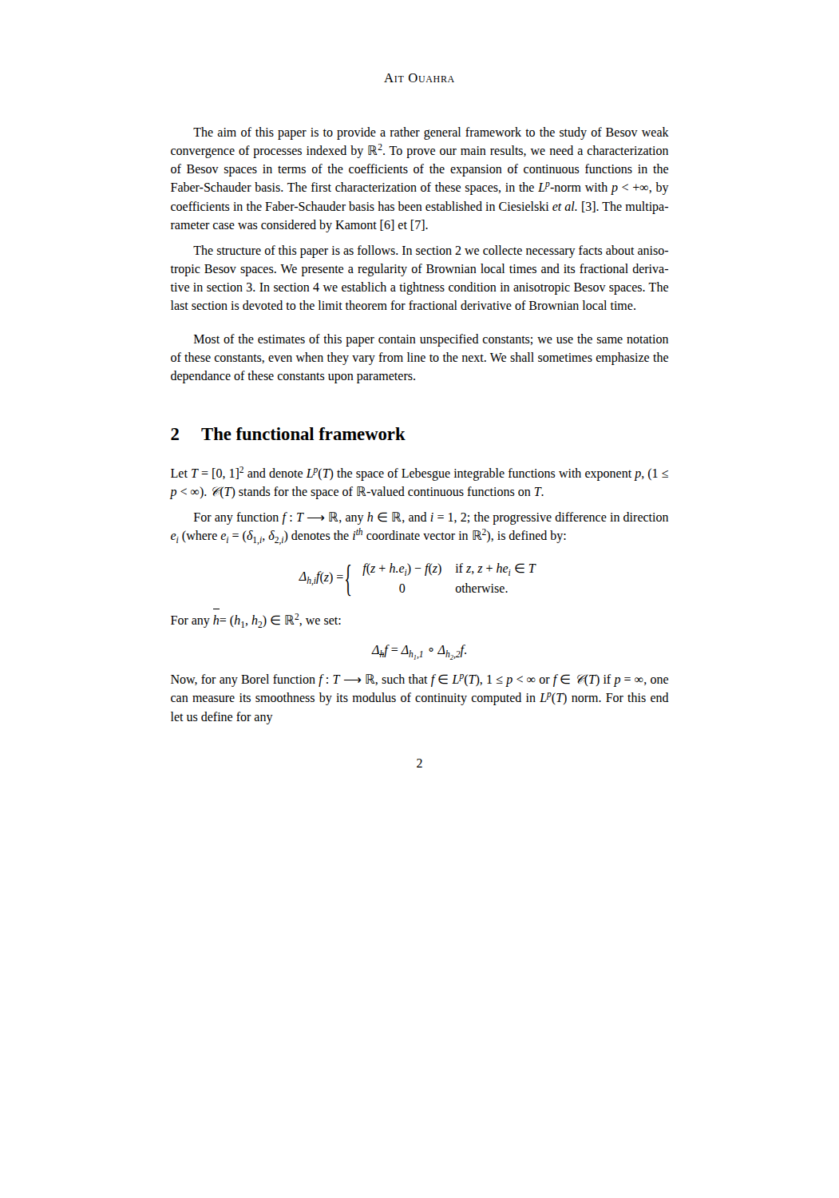Ait Ouahra
The aim of this paper is to provide a rather general framework to the study of Besov weak convergence of processes indexed by ℝ2. To prove our main results, we need a characterization of Besov spaces in terms of the coefficients of the expansion of continuous functions in the Faber-Schauder basis. The first characterization of these spaces, in the Lp-norm with p < +∞, by coefficients in the Faber-Schauder basis has been established in Ciesielski et al. [3]. The multiparameter case was considered by Kamont [6] et [7].
The structure of this paper is as follows. In section 2 we collecte necessary facts about anisotropic Besov spaces. We presente a regularity of Brownian local times and its fractional derivative in section 3. In section 4 we establich a tightness condition in anisotropic Besov spaces. The last section is devoted to the limit theorem for fractional derivative of Brownian local time.
Most of the estimates of this paper contain unspecified constants; we use the same notation of these constants, even when they vary from line to the next. We shall sometimes emphasize the dependance of these constants upon parameters.
2 The functional framework
Let T = [0, 1]2 and denote Lp(T) the space of Lebesgue integrable functions with exponent p, (1 ≤ p < ∞). 𝒞(T) stands for the space of ℝ-valued continuous functions on T.
For any function f : T ⟶ ℝ, any h ∈ ℝ, and i = 1, 2; the progressive difference in direction ei (where ei = (δ1,i, δ2,i) denotes the ith coordinate vector in ℝ2), is defined by:
Δh,if(z) = {
| f ( z + h.e i ) − f ( z ) | if z , z + he i ∈ T |
| 0 | otherwise. |
For any h= (h1, h2) ∈ ℝ2, we set:
Δhf = Δh1,1 ∘ Δh2,2f.
Now, for any Borel function f : T ⟶ ℝ, such that f ∈ Lp(T), 1 ≤ p < ∞ or f ∈ 𝒞(T) if p = ∞, one can measure its smoothness by its modulus of continuity computed in Lp(T) norm. For this end let us define for any
2